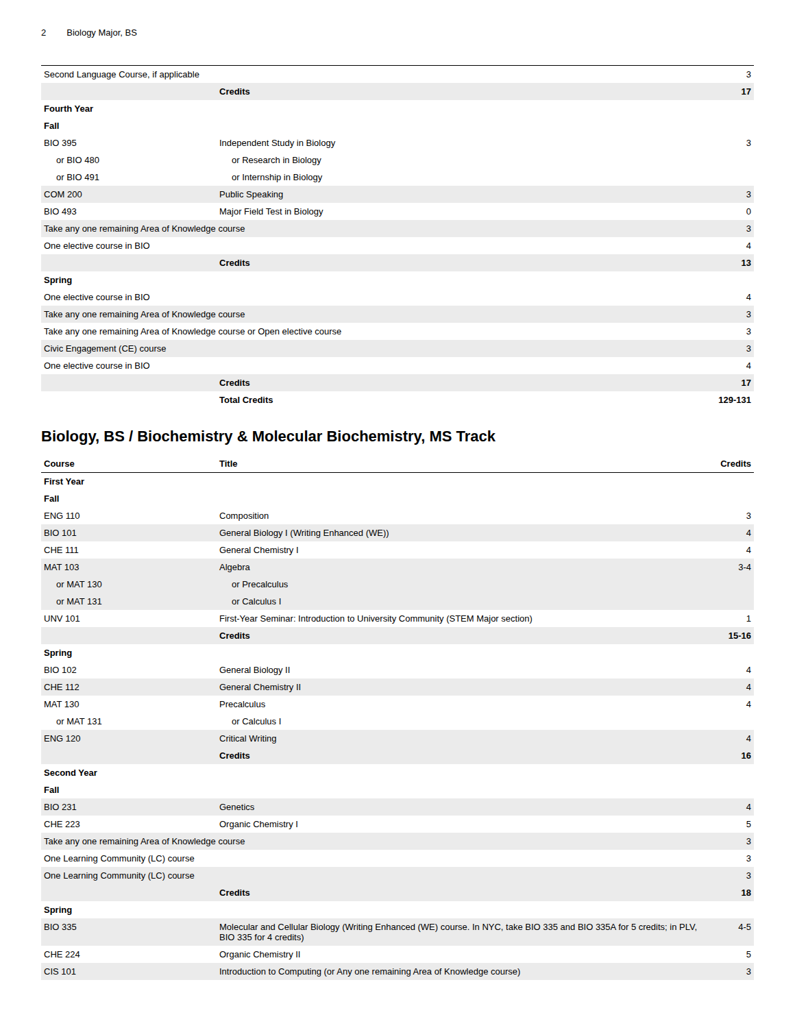2 Biology Major, BS
| Second Language Course, if applicable | 3 |
| | Credits | 17 |
| Fourth Year |
| Fall |
| BIO 395 | Independent Study in Biology | 3 |
| or BIO 480 | or Research in Biology | |
| or BIO 491 | or Internship in Biology | |
| COM 200 | Public Speaking | 3 |
| BIO 493 | Major Field Test in Biology | 0 |
| Take any one remaining Area of Knowledge course | 3 |
| One elective course in BIO | 4 |
| | Credits | 13 |
| Spring |
| One elective course in BIO | 4 |
| Take any one remaining Area of Knowledge course | 3 |
| Take any one remaining Area of Knowledge course or Open elective course | 3 |
| Civic Engagement (CE) course | 3 |
| One elective course in BIO | 4 |
| | Credits | 17 |
| | Total Credits | 129-131 |
Biology, BS / Biochemistry & Molecular Biochemistry, MS Track
| Course | Title | Credits |
| First Year |
| Fall |
| ENG 110 | Composition | 3 |
| BIO 101 | General Biology I (Writing Enhanced (WE)) | 4 |
| CHE 111 | General Chemistry I | 4 |
| MAT 103 | Algebra | 3-4 |
| or MAT 130 | or Precalculus | |
| or MAT 131 | or Calculus I | |
| UNV 101 | First-Year Seminar: Introduction to University Community (STEM Major section) | 1 |
| | Credits | 15-16 |
| Spring |
| BIO 102 | General Biology II | 4 |
| CHE 112 | General Chemistry II | 4 |
| MAT 130 | Precalculus | 4 |
| or MAT 131 | or Calculus I | |
| ENG 120 | Critical Writing | 4 |
| | Credits | 16 |
| Second Year |
| Fall |
| BIO 231 | Genetics | 4 |
| CHE 223 | Organic Chemistry I | 5 |
| Take any one remaining Area of Knowledge course | 3 |
| One Learning Community (LC) course | 3 |
| One Learning Community (LC) course | 3 |
| | Credits | 18 |
| Spring |
| BIO 335 | Molecular and Cellular Biology (Writing Enhanced (WE) course. In NYC, take BIO 335 and BIO 335A for 5 credits; in PLV, BIO 335 for 4 credits) | 4-5 |
| CHE 224 | Organic Chemistry II | 5 |
| CIS 101 | Introduction to Computing (or Any one remaining Area of Knowledge course) | 3 |